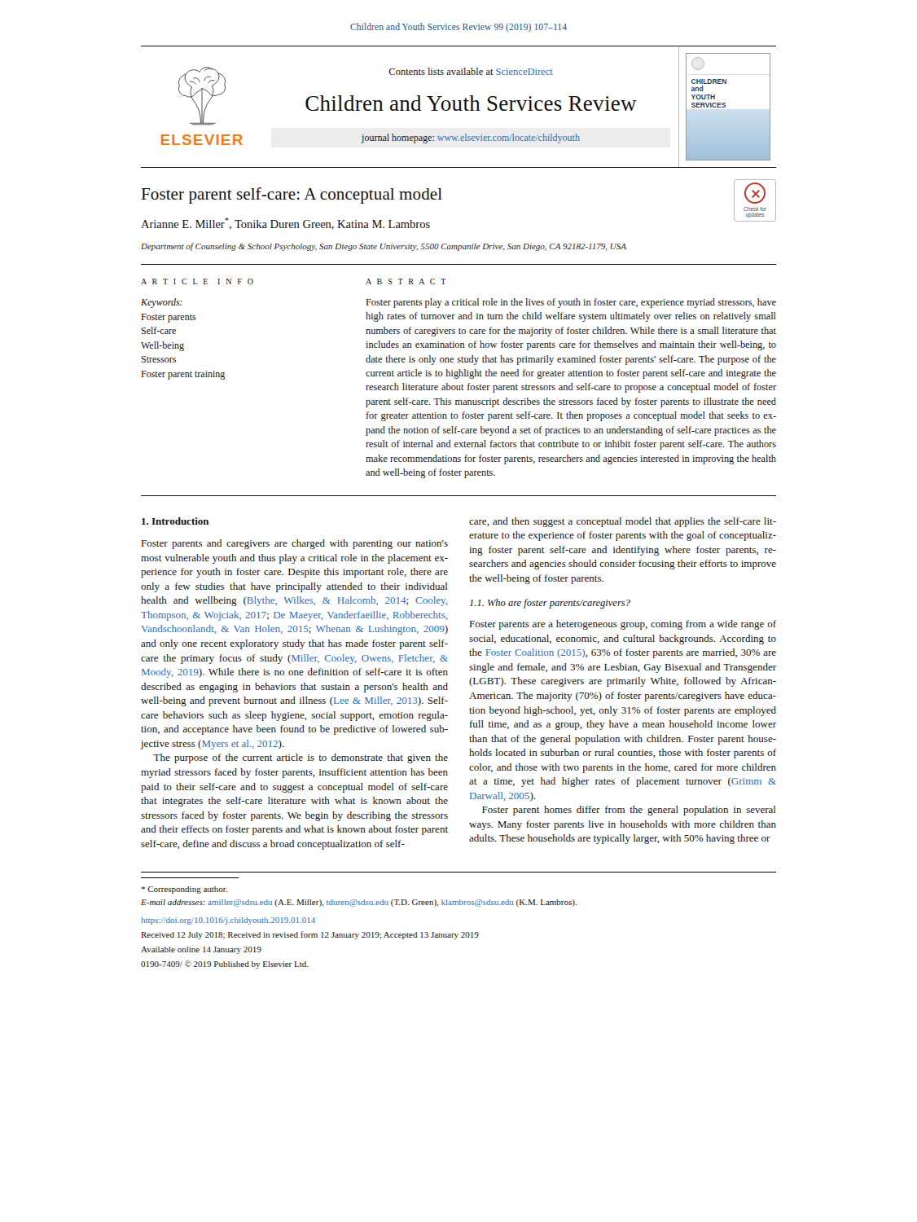Children and Youth Services Review 99 (2019) 107–114
ELSEVIER
Contents lists available at ScienceDirect
Children and Youth Services Review
journal homepage: www.elsevier.com/locate/childyouth
CHILDREN
and
YOUTH
SERVICES
REVIEW
Check for
updates
Foster parent self-care: A conceptual model
Arianne E. Miller*, Tonika Duren Green, Katina M. Lambros
Department of Counseling & School Psychology, San Diego State University, 5500 Campanile Drive, San Diego, CA 92182-1179, USA
A R T I C L E I N F O
Keywords:
Foster parents
Self-care
Well-being
Stressors
Foster parent training
A B S T R A C T
Foster parents play a critical role in the lives of youth in foster care, experience myriad stressors, have high rates of turnover and in turn the child welfare system ultimately over relies on relatively small numbers of caregivers to care for the majority of foster children. While there is a small literature that includes an examination of how foster parents care for themselves and maintain their well-being, to date there is only one study that has primarily examined foster parents' self-care. The purpose of the current article is to highlight the need for greater attention to foster parent self-care and integrate the research literature about foster parent stressors and self-care to propose a conceptual model of foster parent self-care. This manuscript describes the stressors faced by foster parents to illustrate the need for greater attention to foster parent self-care. It then proposes a conceptual model that seeks to expand the notion of self-care beyond a set of practices to an understanding of self-care practices as the result of internal and external factors that contribute to or inhibit foster parent self-care. The authors make recommendations for foster parents, researchers and agencies interested in improving the health and well-being of foster parents.
1. Introduction
Foster parents and caregivers are charged with parenting our nation's most vulnerable youth and thus play a critical role in the placement experience for youth in foster care. Despite this important role, there are only a few studies that have principally attended to their individual health and wellbeing (Blythe, Wilkes, & Halcomb, 2014; Cooley, Thompson, & Wojciak, 2017; De Maeyer, Vanderfaeillie, Robberechts, Vandschoonlandt, & Van Holen, 2015; Whenan & Lushington, 2009) and only one recent exploratory study that has made foster parent self-care the primary focus of study (Miller, Cooley, Owens, Fletcher, & Moody, 2019). While there is no one definition of self-care it is often described as engaging in behaviors that sustain a person's health and well-being and prevent burnout and illness (Lee & Miller, 2013). Self-care behaviors such as sleep hygiene, social support, emotion regulation, and acceptance have been found to be predictive of lowered subjective stress (Myers et al., 2012).
The purpose of the current article is to demonstrate that given the myriad stressors faced by foster parents, insufficient attention has been paid to their self-care and to suggest a conceptual model of self-care that integrates the self-care literature with what is known about the stressors faced by foster parents. We begin by describing the stressors and their effects on foster parents and what is known about foster parent self-care, define and discuss a broad conceptualization of self-
care, and then suggest a conceptual model that applies the self-care literature to the experience of foster parents with the goal of conceptualizing foster parent self-care and identifying where foster parents, researchers and agencies should consider focusing their efforts to improve the well-being of foster parents.
1.1. Who are foster parents/caregivers?
Foster parents are a heterogeneous group, coming from a wide range of social, educational, economic, and cultural backgrounds. According to the Foster Coalition (2015), 63% of foster parents are married, 30% are single and female, and 3% are Lesbian, Gay Bisexual and Transgender (LGBT). These caregivers are primarily White, followed by African-American. The majority (70%) of foster parents/caregivers have education beyond high-school, yet, only 31% of foster parents are employed full time, and as a group, they have a mean household income lower than that of the general population with children. Foster parent households located in suburban or rural counties, those with foster parents of color, and those with two parents in the home, cared for more children at a time, yet had higher rates of placement turnover (Grimm & Darwall, 2005).
Foster parent homes differ from the general population in several ways. Many foster parents live in households with more children than adults. These households are typically larger, with 50% having three or
* Corresponding author.
E-mail addresses: amiller@sdsu.edu (A.E. Miller), tduren@sdsu.edu (T.D. Green), klambros@sdsu.edu (K.M. Lambros).
https://doi.org/10.1016/j.childyouth.2019.01.014
Received 12 July 2018; Received in revised form 12 January 2019; Accepted 13 January 2019
Available online 14 January 2019
0190-7409/ © 2019 Published by Elsevier Ltd.